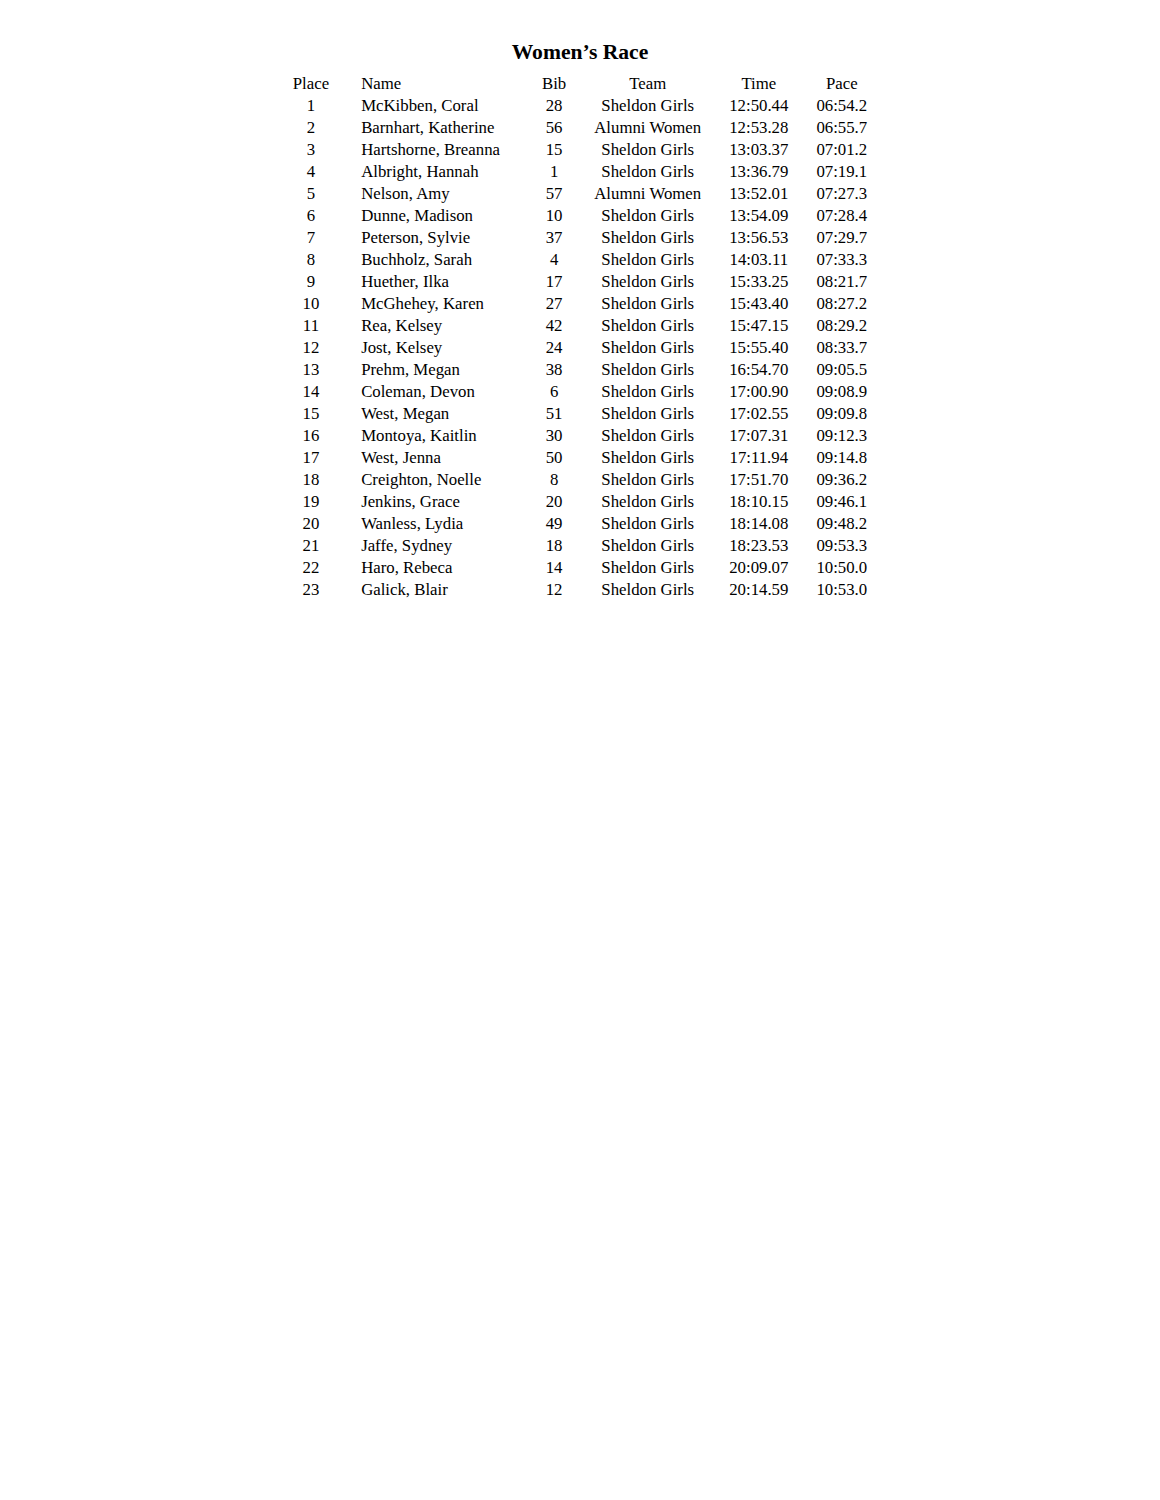Women’s Race
| Place | Name | Bib | Team | Time | Pace |
| --- | --- | --- | --- | --- | --- |
| 1 | McKibben, Coral | 28 | Sheldon Girls | 12:50.44 | 06:54.2 |
| 2 | Barnhart, Katherine | 56 | Alumni Women | 12:53.28 | 06:55.7 |
| 3 | Hartshorne, Breanna | 15 | Sheldon Girls | 13:03.37 | 07:01.2 |
| 4 | Albright, Hannah | 1 | Sheldon Girls | 13:36.79 | 07:19.1 |
| 5 | Nelson, Amy | 57 | Alumni Women | 13:52.01 | 07:27.3 |
| 6 | Dunne, Madison | 10 | Sheldon Girls | 13:54.09 | 07:28.4 |
| 7 | Peterson, Sylvie | 37 | Sheldon Girls | 13:56.53 | 07:29.7 |
| 8 | Buchholz, Sarah | 4 | Sheldon Girls | 14:03.11 | 07:33.3 |
| 9 | Huether, Ilka | 17 | Sheldon Girls | 15:33.25 | 08:21.7 |
| 10 | McGhehey, Karen | 27 | Sheldon Girls | 15:43.40 | 08:27.2 |
| 11 | Rea, Kelsey | 42 | Sheldon Girls | 15:47.15 | 08:29.2 |
| 12 | Jost, Kelsey | 24 | Sheldon Girls | 15:55.40 | 08:33.7 |
| 13 | Prehm, Megan | 38 | Sheldon Girls | 16:54.70 | 09:05.5 |
| 14 | Coleman, Devon | 6 | Sheldon Girls | 17:00.90 | 09:08.9 |
| 15 | West, Megan | 51 | Sheldon Girls | 17:02.55 | 09:09.8 |
| 16 | Montoya, Kaitlin | 30 | Sheldon Girls | 17:07.31 | 09:12.3 |
| 17 | West, Jenna | 50 | Sheldon Girls | 17:11.94 | 09:14.8 |
| 18 | Creighton, Noelle | 8 | Sheldon Girls | 17:51.70 | 09:36.2 |
| 19 | Jenkins, Grace | 20 | Sheldon Girls | 18:10.15 | 09:46.1 |
| 20 | Wanless, Lydia | 49 | Sheldon Girls | 18:14.08 | 09:48.2 |
| 21 | Jaffe, Sydney | 18 | Sheldon Girls | 18:23.53 | 09:53.3 |
| 22 | Haro, Rebeca | 14 | Sheldon Girls | 20:09.07 | 10:50.0 |
| 23 | Galick, Blair | 12 | Sheldon Girls | 20:14.59 | 10:53.0 |